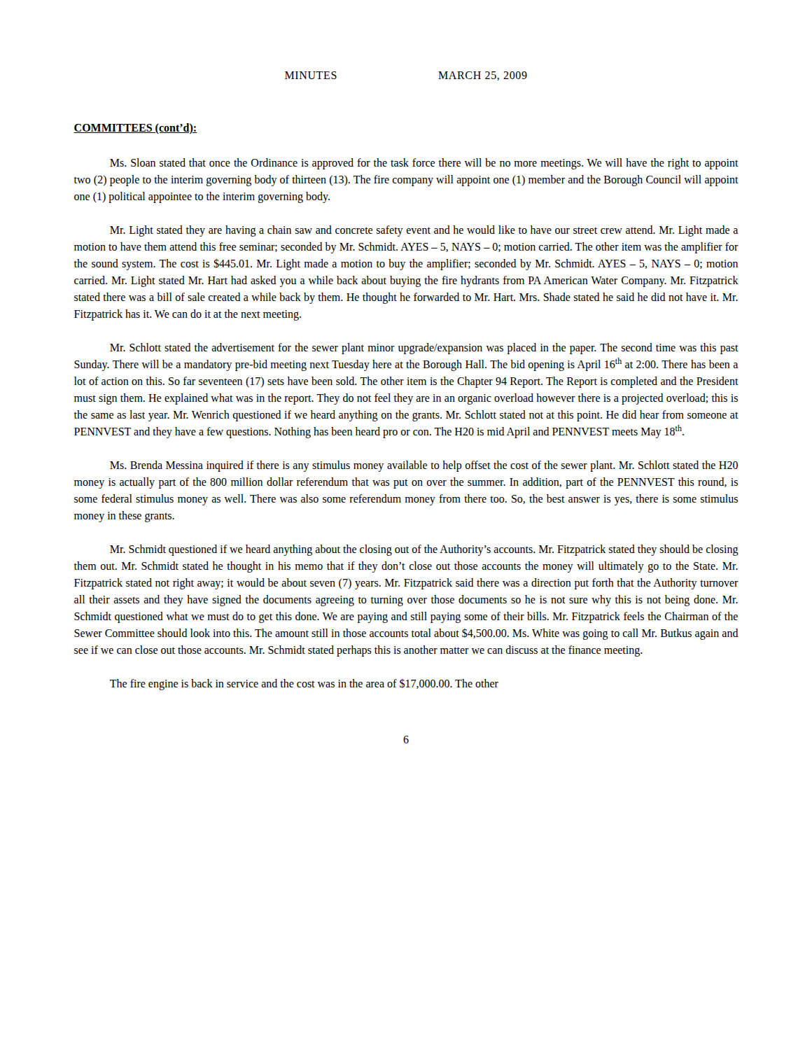MINUTES MARCH 25, 2009
COMMITTEES (cont’d):
Ms. Sloan stated that once the Ordinance is approved for the task force there will be no more meetings. We will have the right to appoint two (2) people to the interim governing body of thirteen (13). The fire company will appoint one (1) member and the Borough Council will appoint one (1) political appointee to the interim governing body.
Mr. Light stated they are having a chain saw and concrete safety event and he would like to have our street crew attend. Mr. Light made a motion to have them attend this free seminar; seconded by Mr. Schmidt. AYES – 5, NAYS – 0; motion carried. The other item was the amplifier for the sound system. The cost is $445.01. Mr. Light made a motion to buy the amplifier; seconded by Mr. Schmidt. AYES – 5, NAYS – 0; motion carried. Mr. Light stated Mr. Hart had asked you a while back about buying the fire hydrants from PA American Water Company. Mr. Fitzpatrick stated there was a bill of sale created a while back by them. He thought he forwarded to Mr. Hart. Mrs. Shade stated he said he did not have it. Mr. Fitzpatrick has it. We can do it at the next meeting.
Mr. Schlott stated the advertisement for the sewer plant minor upgrade/expansion was placed in the paper. The second time was this past Sunday. There will be a mandatory pre-bid meeting next Tuesday here at the Borough Hall. The bid opening is April 16th at 2:00. There has been a lot of action on this. So far seventeen (17) sets have been sold. The other item is the Chapter 94 Report. The Report is completed and the President must sign them. He explained what was in the report. They do not feel they are in an organic overload however there is a projected overload; this is the same as last year. Mr. Wenrich questioned if we heard anything on the grants. Mr. Schlott stated not at this point. He did hear from someone at PENNVEST and they have a few questions. Nothing has been heard pro or con. The H20 is mid April and PENNVEST meets May 18th.
Ms. Brenda Messina inquired if there is any stimulus money available to help offset the cost of the sewer plant. Mr. Schlott stated the H20 money is actually part of the 800 million dollar referendum that was put on over the summer. In addition, part of the PENNVEST this round, is some federal stimulus money as well. There was also some referendum money from there too. So, the best answer is yes, there is some stimulus money in these grants.
Mr. Schmidt questioned if we heard anything about the closing out of the Authority’s accounts. Mr. Fitzpatrick stated they should be closing them out. Mr. Schmidt stated he thought in his memo that if they don’t close out those accounts the money will ultimately go to the State. Mr. Fitzpatrick stated not right away; it would be about seven (7) years. Mr. Fitzpatrick said there was a direction put forth that the Authority turnover all their assets and they have signed the documents agreeing to turning over those documents so he is not sure why this is not being done. Mr. Schmidt questioned what we must do to get this done. We are paying and still paying some of their bills. Mr. Fitzpatrick feels the Chairman of the Sewer Committee should look into this. The amount still in those accounts total about $4,500.00. Ms. White was going to call Mr. Butkus again and see if we can close out those accounts. Mr. Schmidt stated perhaps this is another matter we can discuss at the finance meeting.
The fire engine is back in service and the cost was in the area of $17,000.00. The other
6